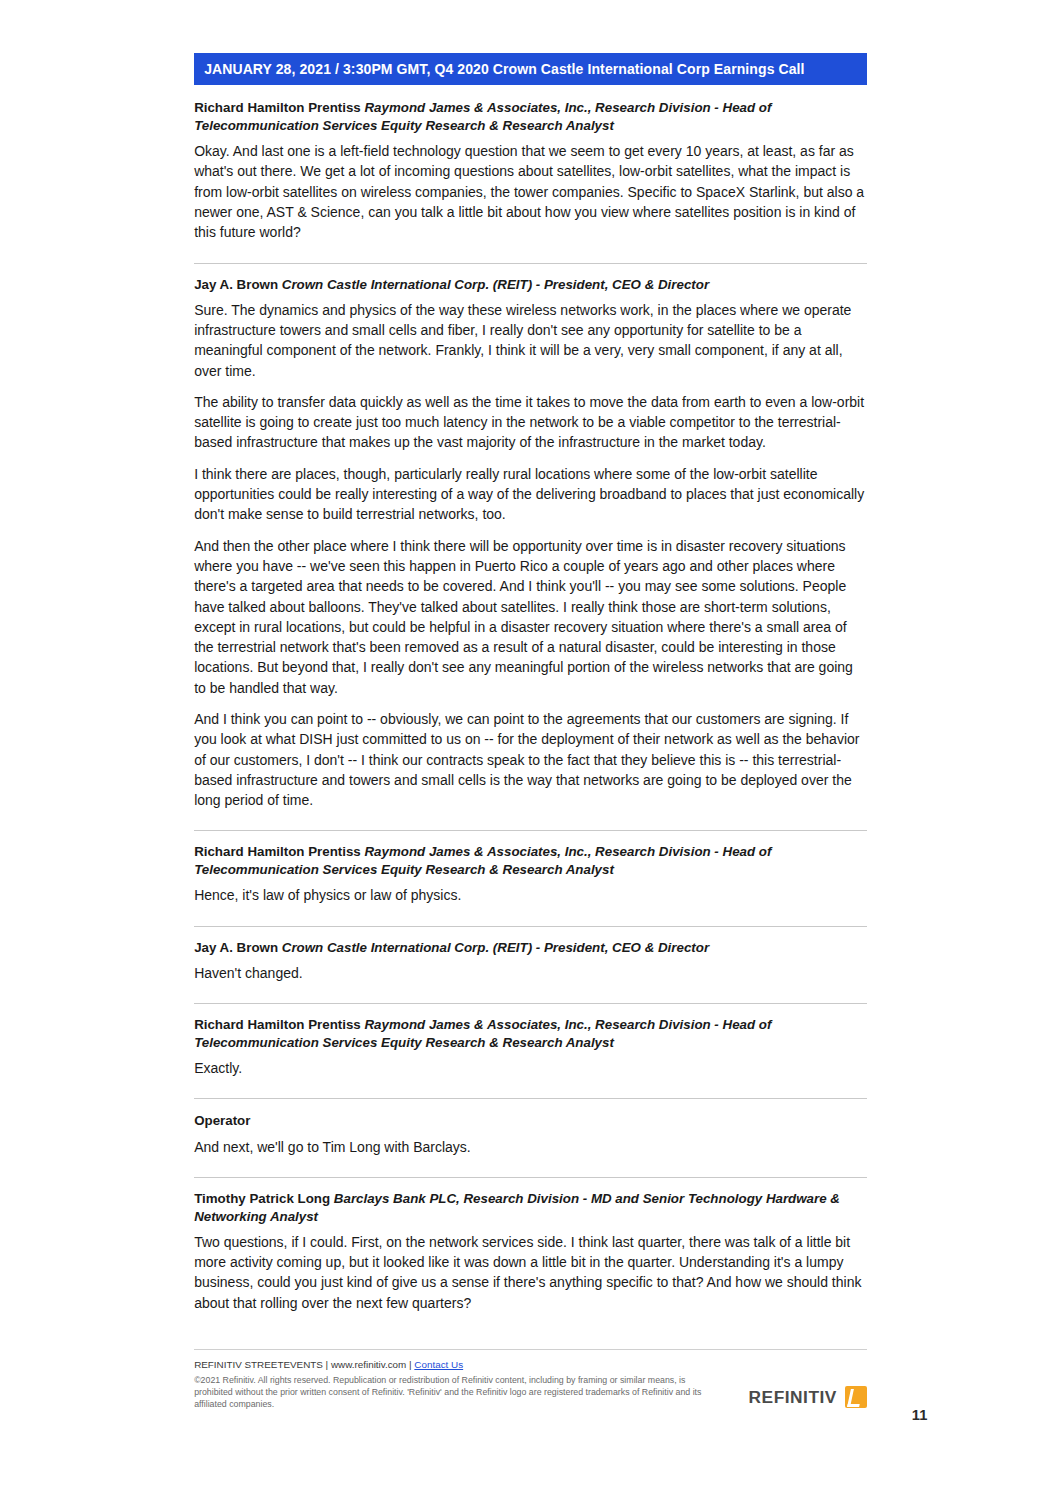JANUARY 28, 2021 / 3:30PM GMT, Q4 2020 Crown Castle International Corp Earnings Call
Richard Hamilton Prentiss Raymond James & Associates, Inc., Research Division - Head of Telecommunication Services Equity Research & Research Analyst
Okay. And last one is a left-field technology question that we seem to get every 10 years, at least, as far as what's out there. We get a lot of incoming questions about satellites, low-orbit satellites, what the impact is from low-orbit satellites on wireless companies, the tower companies. Specific to SpaceX Starlink, but also a newer one, AST & Science, can you talk a little bit about how you view where satellites position is in kind of this future world?
Jay A. Brown Crown Castle International Corp. (REIT) - President, CEO & Director
Sure. The dynamics and physics of the way these wireless networks work, in the places where we operate infrastructure towers and small cells and fiber, I really don't see any opportunity for satellite to be a meaningful component of the network. Frankly, I think it will be a very, very small component, if any at all, over time.
The ability to transfer data quickly as well as the time it takes to move the data from earth to even a low-orbit satellite is going to create just too much latency in the network to be a viable competitor to the terrestrial-based infrastructure that makes up the vast majority of the infrastructure in the market today.
I think there are places, though, particularly really rural locations where some of the low-orbit satellite opportunities could be really interesting of a way of the delivering broadband to places that just economically don't make sense to build terrestrial networks, too.
And then the other place where I think there will be opportunity over time is in disaster recovery situations where you have -- we've seen this happen in Puerto Rico a couple of years ago and other places where there's a targeted area that needs to be covered. And I think you'll -- you may see some solutions. People have talked about balloons. They've talked about satellites. I really think those are short-term solutions, except in rural locations, but could be helpful in a disaster recovery situation where there's a small area of the terrestrial network that's been removed as a result of a natural disaster, could be interesting in those locations. But beyond that, I really don't see any meaningful portion of the wireless networks that are going to be handled that way.
And I think you can point to -- obviously, we can point to the agreements that our customers are signing. If you look at what DISH just committed to us on -- for the deployment of their network as well as the behavior of our customers, I don't -- I think our contracts speak to the fact that they believe this is -- this terrestrial-based infrastructure and towers and small cells is the way that networks are going to be deployed over the long period of time.
Richard Hamilton Prentiss Raymond James & Associates, Inc., Research Division - Head of Telecommunication Services Equity Research & Research Analyst
Hence, it's law of physics or law of physics.
Jay A. Brown Crown Castle International Corp. (REIT) - President, CEO & Director
Haven't changed.
Richard Hamilton Prentiss Raymond James & Associates, Inc., Research Division - Head of Telecommunication Services Equity Research & Research Analyst
Exactly.
Operator
And next, we'll go to Tim Long with Barclays.
Timothy Patrick Long Barclays Bank PLC, Research Division - MD and Senior Technology Hardware & Networking Analyst
Two questions, if I could. First, on the network services side. I think last quarter, there was talk of a little bit more activity coming up, but it looked like it was down a little bit in the quarter. Understanding it's a lumpy business, could you just kind of give us a sense if there's anything specific to that? And how we should think about that rolling over the next few quarters?
11
REFINITIV STREETEVENTS | www.refinitiv.com | Contact Us
©2021 Refinitiv. All rights reserved. Republication or redistribution of Refinitiv content, including by framing or similar means, is
prohibited without the prior written consent of Refinitiv. 'Refinitiv' and the Refinitiv logo are registered trademarks of Refinitiv and its
affiliated companies.
REFINITIV